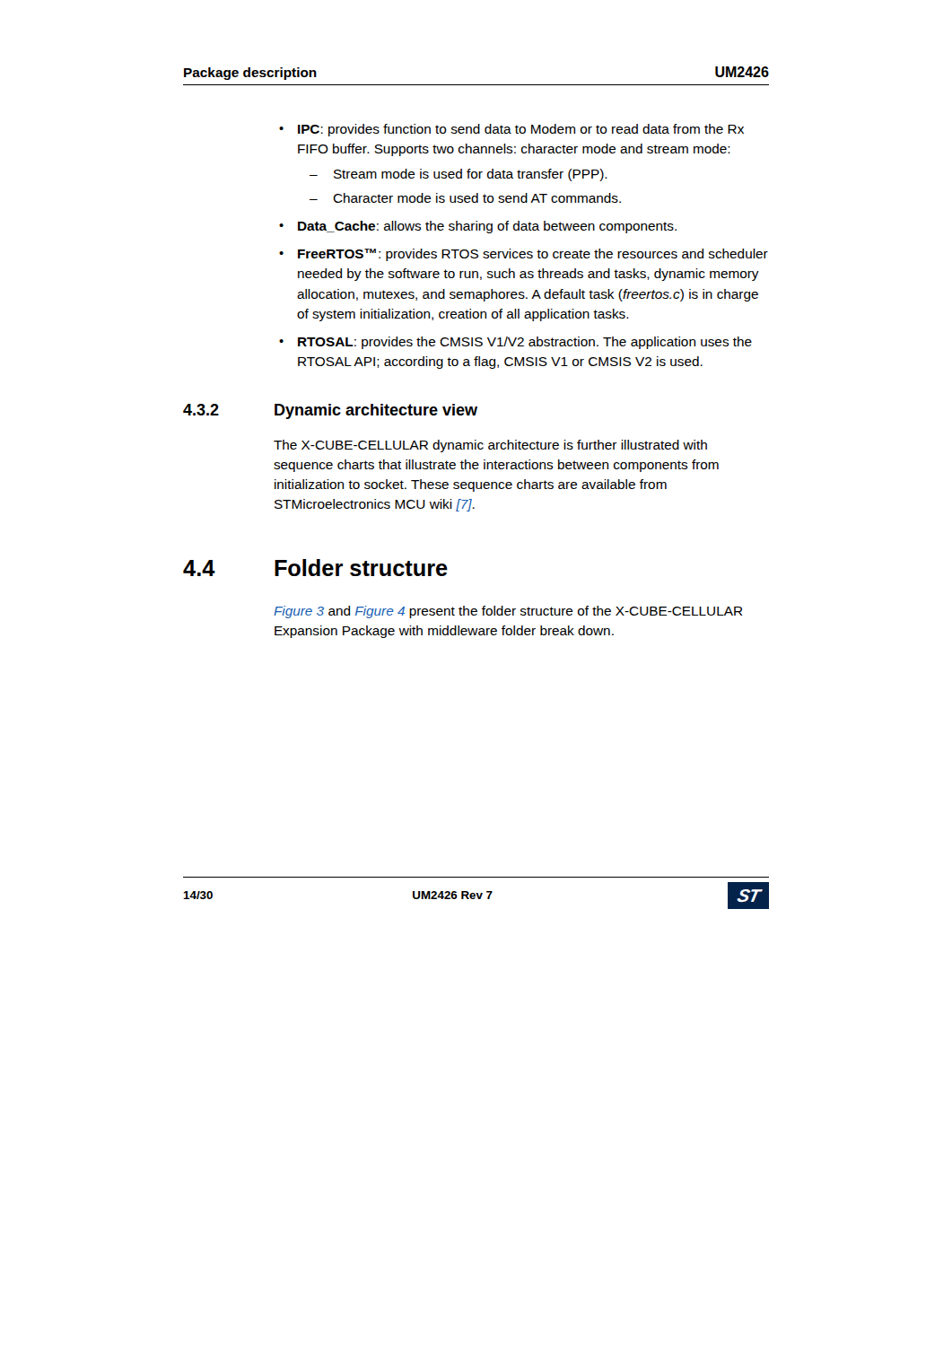Package description UM2426
IPC: provides function to send data to Modem or to read data from the Rx FIFO buffer. Supports two channels: character mode and stream mode:
Stream mode is used for data transfer (PPP).
Character mode is used to send AT commands.
Data_Cache: allows the sharing of data between components.
FreeRTOS™: provides RTOS services to create the resources and scheduler needed by the software to run, such as threads and tasks, dynamic memory allocation, mutexes, and semaphores. A default task (freertos.c) is in charge of system initialization, creation of all application tasks.
RTOSAL: provides the CMSIS V1/V2 abstraction. The application uses the RTOSAL API; according to a flag, CMSIS V1 or CMSIS V2 is used.
4.3.2 Dynamic architecture view
The X-CUBE-CELLULAR dynamic architecture is further illustrated with sequence charts that illustrate the interactions between components from initialization to socket. These sequence charts are available from STMicroelectronics MCU wiki [7].
4.4 Folder structure
Figure 3 and Figure 4 present the folder structure of the X-CUBE-CELLULAR Expansion Package with middleware folder break down.
14/30 UM2426 Rev 7